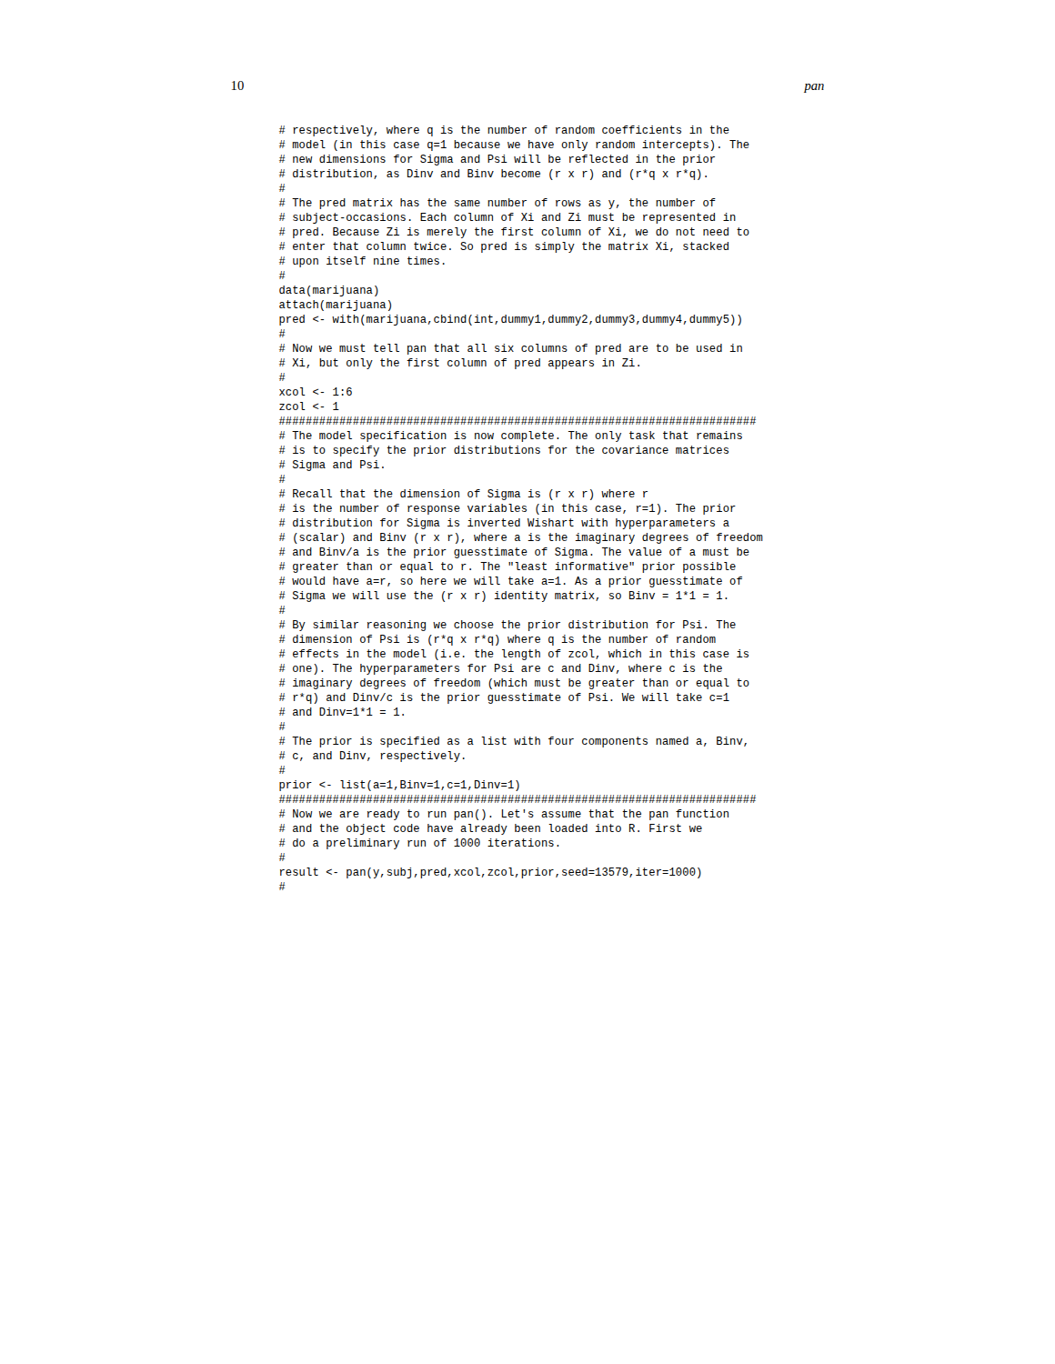10 pan
# respectively, where q is the number of random coefficients in the
# model (in this case q=1 because we have only random intercepts). The
# new dimensions for Sigma and Psi will be reflected in the prior
# distribution, as Dinv and Binv become (r x r) and (r*q x r*q).
#
# The pred matrix has the same number of rows as y, the number of
# subject-occasions. Each column of Xi and Zi must be represented in
# pred. Because Zi is merely the first column of Xi, we do not need to
# enter that column twice. So pred is simply the matrix Xi, stacked
# upon itself nine times.
#
data(marijuana)
attach(marijuana)
pred <- with(marijuana,cbind(int,dummy1,dummy2,dummy3,dummy4,dummy5))
#
# Now we must tell pan that all six columns of pred are to be used in
# Xi, but only the first column of pred appears in Zi.
#
xcol <- 1:6
zcol <- 1
#######################################################################
# The model specification is now complete. The only task that remains
# is to specify the prior distributions for the covariance matrices
# Sigma and Psi.
#
# Recall that the dimension of Sigma is (r x r) where r
# is the number of response variables (in this case, r=1). The prior
# distribution for Sigma is inverted Wishart with hyperparameters a
# (scalar) and Binv (r x r), where a is the imaginary degrees of freedom
# and Binv/a is the prior guesstimate of Sigma. The value of a must be
# greater than or equal to r. The "least informative" prior possible
# would have a=r, so here we will take a=1. As a prior guesstimate of
# Sigma we will use the (r x r) identity matrix, so Binv = 1*1 = 1.
#
# By similar reasoning we choose the prior distribution for Psi. The
# dimension of Psi is (r*q x r*q) where q is the number of random
# effects in the model (i.e. the length of zcol, which in this case is
# one). The hyperparameters for Psi are c and Dinv, where c is the
# imaginary degrees of freedom (which must be greater than or equal to
# r*q) and Dinv/c is the prior guesstimate of Psi. We will take c=1
# and Dinv=1*1 = 1.
#
# The prior is specified as a list with four components named a, Binv,
# c, and Dinv, respectively.
#
prior <- list(a=1,Binv=1,c=1,Dinv=1)
#######################################################################
# Now we are ready to run pan(). Let's assume that the pan function
# and the object code have already been loaded into R. First we
# do a preliminary run of 1000 iterations.
#
result <- pan(y,subj,pred,xcol,zcol,prior,seed=13579,iter=1000)
#